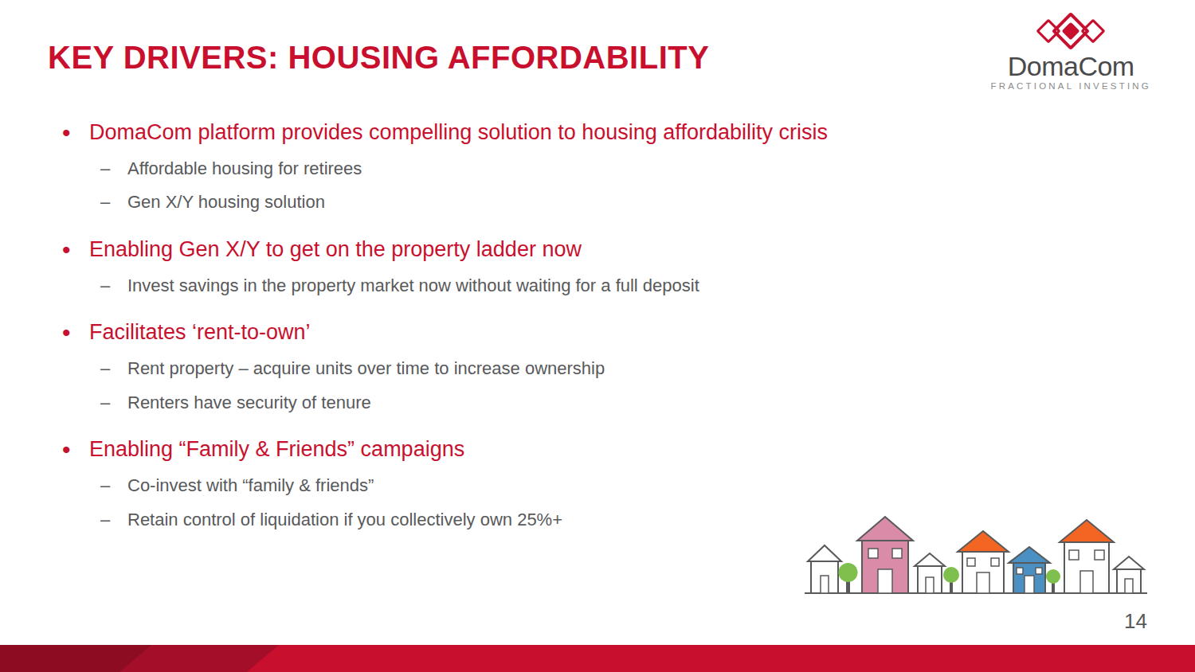Doma Com
FRACTIONAL INVESTING
KEY DRIVERS: HOUSING AFFORDABILITY
DomaCom platform provides compelling solution to housing affordability crisis
Affordable housing for retirees
Gen X/Y housing solution
Enabling Gen X/Y to get on the property ladder now
Invest savings in the property market now without waiting for a full deposit
Facilitates ‘rent-to-own’
Rent property – acquire units over time to increase ownership
Renters have security of tenure
Enabling “Family & Friends” campaigns
Co-invest with “family & friends”
Retain control of liquidation if you collectively own 25%+
14